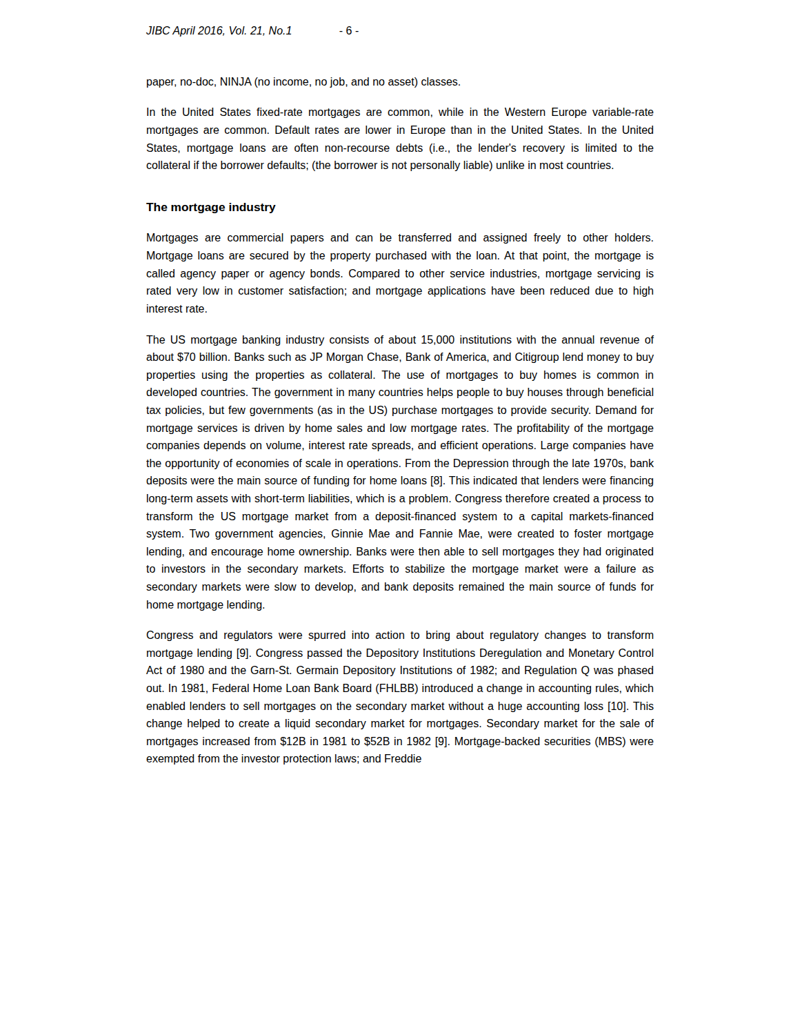JIBC April 2016, Vol. 21, No.1 - 6 -
paper, no-doc, NINJA (no income, no job, and no asset) classes.
In the United States fixed-rate mortgages are common, while in the Western Europe variable-rate mortgages are common. Default rates are lower in Europe than in the United States. In the United States, mortgage loans are often non-recourse debts (i.e., the lender's recovery is limited to the collateral if the borrower defaults; (the borrower is not personally liable) unlike in most countries.
The mortgage industry
Mortgages are commercial papers and can be transferred and assigned freely to other holders. Mortgage loans are secured by the property purchased with the loan. At that point, the mortgage is called agency paper or agency bonds. Compared to other service industries, mortgage servicing is rated very low in customer satisfaction; and mortgage applications have been reduced due to high interest rate.
The US mortgage banking industry consists of about 15,000 institutions with the annual revenue of about $70 billion. Banks such as JP Morgan Chase, Bank of America, and Citigroup lend money to buy properties using the properties as collateral. The use of mortgages to buy homes is common in developed countries. The government in many countries helps people to buy houses through beneficial tax policies, but few governments (as in the US) purchase mortgages to provide security. Demand for mortgage services is driven by home sales and low mortgage rates. The profitability of the mortgage companies depends on volume, interest rate spreads, and efficient operations. Large companies have the opportunity of economies of scale in operations. From the Depression through the late 1970s, bank deposits were the main source of funding for home loans [8]. This indicated that lenders were financing long-term assets with short-term liabilities, which is a problem. Congress therefore created a process to transform the US mortgage market from a deposit-financed system to a capital markets-financed system. Two government agencies, Ginnie Mae and Fannie Mae, were created to foster mortgage lending, and encourage home ownership. Banks were then able to sell mortgages they had originated to investors in the secondary markets. Efforts to stabilize the mortgage market were a failure as secondary markets were slow to develop, and bank deposits remained the main source of funds for home mortgage lending.
Congress and regulators were spurred into action to bring about regulatory changes to transform mortgage lending [9]. Congress passed the Depository Institutions Deregulation and Monetary Control Act of 1980 and the Garn-St. Germain Depository Institutions of 1982; and Regulation Q was phased out. In 1981, Federal Home Loan Bank Board (FHLBB) introduced a change in accounting rules, which enabled lenders to sell mortgages on the secondary market without a huge accounting loss [10]. This change helped to create a liquid secondary market for mortgages. Secondary market for the sale of mortgages increased from $12B in 1981 to $52B in 1982 [9]. Mortgage-backed securities (MBS) were exempted from the investor protection laws; and Freddie